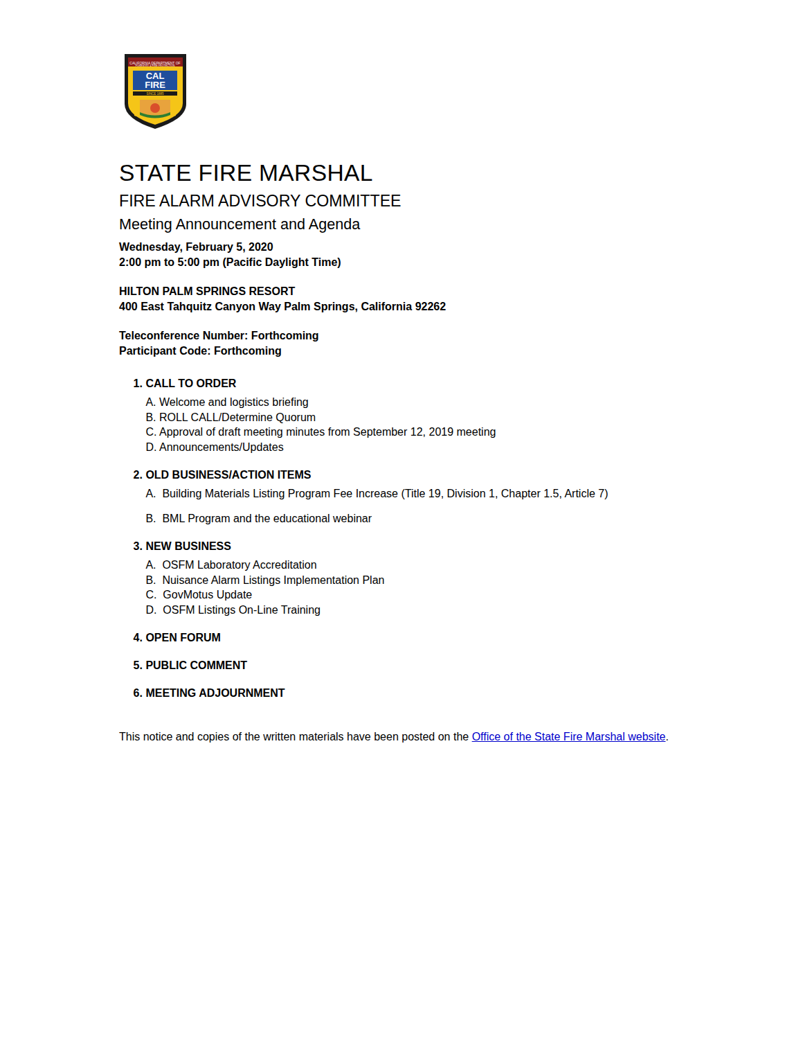CALIFORNIA DEPARTMENT OF FORESTRY & FIRE PROTECTION CAL FIRE SINCE 1885
STATE FIRE MARSHAL
FIRE ALARM ADVISORY COMMITTEE
Meeting Announcement and Agenda
Wednesday, February 5, 2020
2:00 pm to 5:00 pm (Pacific Daylight Time)
HILTON PALM SPRINGS RESORT
400 East Tahquitz Canyon Way Palm Springs, California 92262
Teleconference Number: Forthcoming
Participant Code: Forthcoming
CALL TO ORDER
A. Welcome and logistics briefing
B. ROLL CALL/Determine Quorum
C. Approval of draft meeting minutes from September 12, 2019 meeting
D. Announcements/Updates
OLD BUSINESS/ACTION ITEMS
A. Building Materials Listing Program Fee Increase (Title 19, Division 1, Chapter 1.5, Article 7)
B. BML Program and the educational webinar
NEW BUSINESS
A. OSFM Laboratory Accreditation
B. Nuisance Alarm Listings Implementation Plan
C. GovMotus Update
D. OSFM Listings On-Line Training
OPEN FORUM
PUBLIC COMMENT
MEETING ADJOURNMENT
This notice and copies of the written materials have been posted on the Office of the State Fire Marshal website.